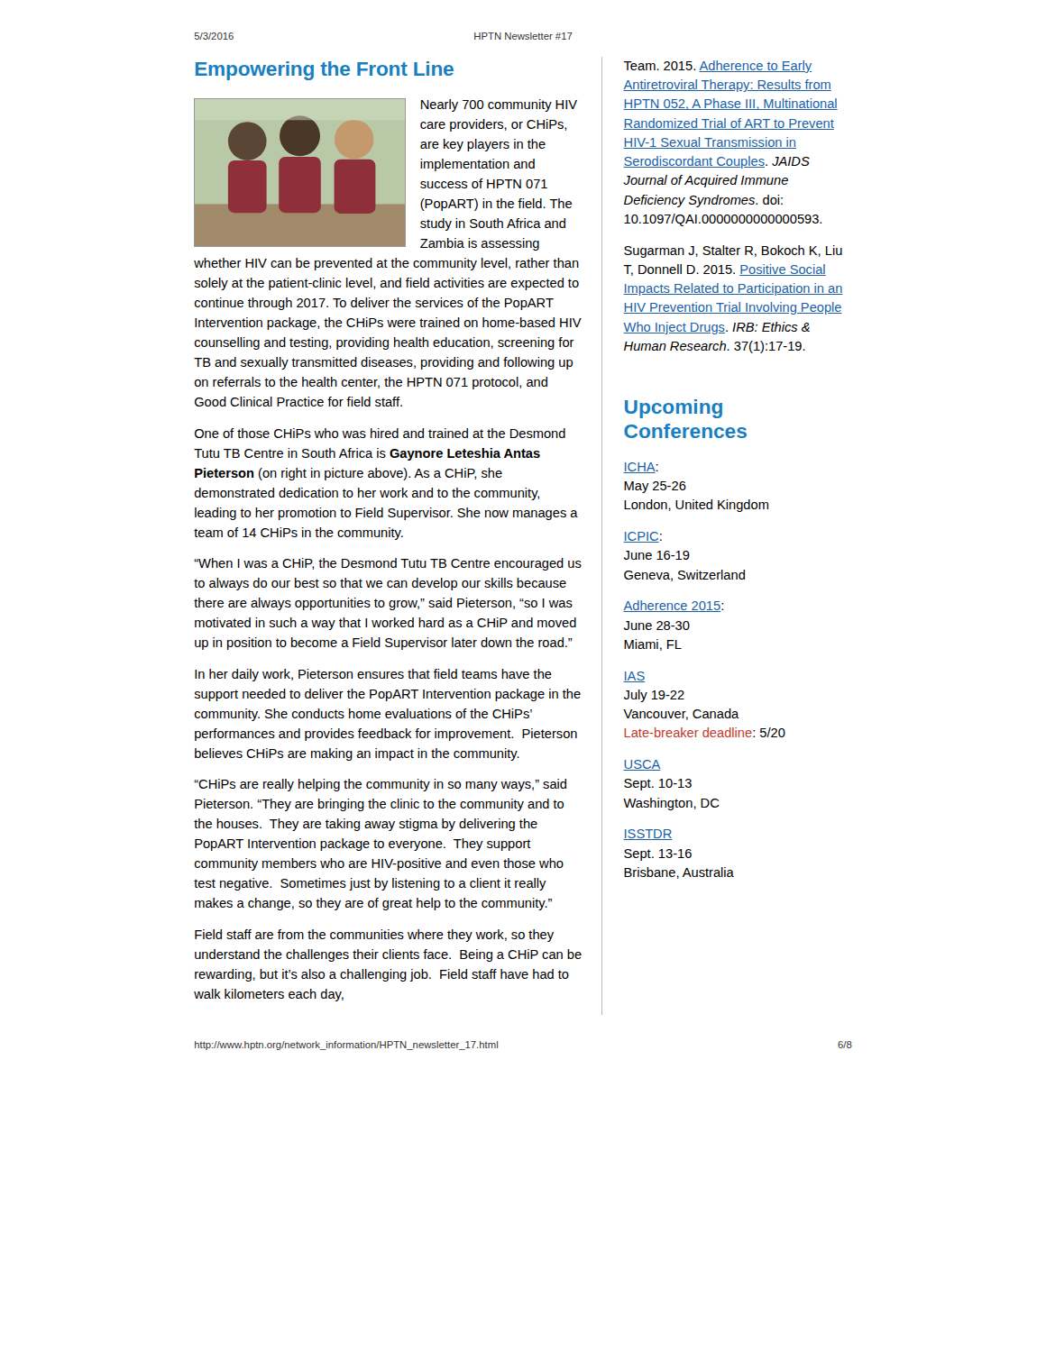5/3/2016
HPTN Newsletter #17
Empowering the Front Line
Nearly 700 community HIV care providers, or CHiPs, are key players in the implementation and success of HPTN 071 (PopART) in the field. The study in South Africa and Zambia is assessing whether HIV can be prevented at the community level, rather than solely at the patient-clinic level, and field activities are expected to continue through 2017. To deliver the services of the PopART Intervention package, the CHiPs were trained on home-based HIV counselling and testing, providing health education, screening for TB and sexually transmitted diseases, providing and following up on referrals to the health center, the HPTN 071 protocol, and Good Clinical Practice for field staff.
One of those CHiPs who was hired and trained at the Desmond Tutu TB Centre in South Africa is Gaynore Leteshia Antas Pieterson (on right in picture above). As a CHiP, she demonstrated dedication to her work and to the community, leading to her promotion to Field Supervisor. She now manages a team of 14 CHiPs in the community.
“When I was a CHiP, the Desmond Tutu TB Centre encouraged us to always do our best so that we can develop our skills because there are always opportunities to grow,” said Pieterson, “so I was motivated in such a way that I worked hard as a CHiP and moved up in position to become a Field Supervisor later down the road.”
In her daily work, Pieterson ensures that field teams have the support needed to deliver the PopART Intervention package in the community. She conducts home evaluations of the CHiPs’ performances and provides feedback for improvement. Pieterson believes CHiPs are making an impact in the community.
“CHiPs are really helping the community in so many ways,” said Pieterson. “They are bringing the clinic to the community and to the houses. They are taking away stigma by delivering the PopART Intervention package to everyone. They support community members who are HIV-positive and even those who test negative. Sometimes just by listening to a client it really makes a change, so they are of great help to the community.”
Field staff are from the communities where they work, so they understand the challenges their clients face. Being a CHiP can be rewarding, but it’s also a challenging job. Field staff have had to walk kilometers each day,
Team. 2015. Adherence to Early Antiretroviral Therapy: Results from HPTN 052, A Phase III, Multinational Randomized Trial of ART to Prevent HIV-1 Sexual Transmission in Serodiscordant Couples. JAIDS Journal of Acquired Immune Deficiency Syndromes. doi: 10.1097/QAI.0000000000000593.
Sugarman J, Stalter R, Bokoch K, Liu T, Donnell D. 2015. Positive Social Impacts Related to Participation in an HIV Prevention Trial Involving People Who Inject Drugs. IRB: Ethics & Human Research. 37(1):17-19.
Upcoming Conferences
ICHA:
May 25-26
London, United Kingdom
ICPIC:
June 16-19
Geneva, Switzerland
Adherence 2015:
June 28-30
Miami, FL
IAS
July 19-22
Vancouver, Canada
Late-breaker deadline: 5/20
USCA
Sept. 10-13
Washington, DC
ISSTDR
Sept. 13-16
Brisbane, Australia
http://www.hptn.org/network_information/HPTN_newsletter_17.html
6/8